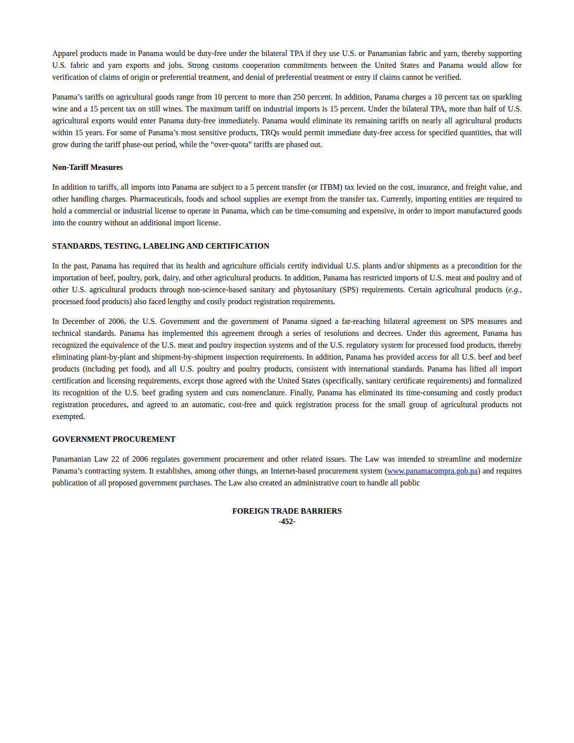Apparel products made in Panama would be duty-free under the bilateral TPA if they use U.S. or Panamanian fabric and yarn, thereby supporting U.S. fabric and yarn exports and jobs. Strong customs cooperation commitments between the United States and Panama would allow for verification of claims of origin or preferential treatment, and denial of preferential treatment or entry if claims cannot be verified.
Panama’s tariffs on agricultural goods range from 10 percent to more than 250 percent. In addition, Panama charges a 10 percent tax on sparkling wine and a 15 percent tax on still wines. The maximum tariff on industrial imports is 15 percent. Under the bilateral TPA, more than half of U.S. agricultural exports would enter Panama duty-free immediately. Panama would eliminate its remaining tariffs on nearly all agricultural products within 15 years. For some of Panama’s most sensitive products, TRQs would permit immediate duty-free access for specified quantities, that will grow during the tariff phase-out period, while the “over-quota” tariffs are phased out.
Non-Tariff Measures
In addition to tariffs, all imports into Panama are subject to a 5 percent transfer (or ITBM) tax levied on the cost, insurance, and freight value, and other handling charges. Pharmaceuticals, foods and school supplies are exempt from the transfer tax. Currently, importing entities are required to hold a commercial or industrial license to operate in Panama, which can be time-consuming and expensive, in order to import manufactured goods into the country without an additional import license.
STANDARDS, TESTING, LABELING AND CERTIFICATION
In the past, Panama has required that its health and agriculture officials certify individual U.S. plants and/or shipments as a precondition for the importation of beef, poultry, pork, dairy, and other agricultural products. In addition, Panama has restricted imports of U.S. meat and poultry and of other U.S. agricultural products through non-science-based sanitary and phytosanitary (SPS) requirements. Certain agricultural products (e.g., processed food products) also faced lengthy and costly product registration requirements.
In December of 2006, the U.S. Government and the government of Panama signed a far-reaching bilateral agreement on SPS measures and technical standards. Panama has implemented this agreement through a series of resolutions and decrees. Under this agreement, Panama has recognized the equivalence of the U.S. meat and poultry inspection systems and of the U.S. regulatory system for processed food products, thereby eliminating plant-by-plant and shipment-by-shipment inspection requirements. In addition, Panama has provided access for all U.S. beef and beef products (including pet food), and all U.S. poultry and poultry products, consistent with international standards. Panama has lifted all import certification and licensing requirements, except those agreed with the United States (specifically, sanitary certificate requirements) and formalized its recognition of the U.S. beef grading system and cuts nomenclature. Finally, Panama has eliminated its time-consuming and costly product registration procedures, and agreed to an automatic, cost-free and quick registration process for the small group of agricultural products not exempted.
GOVERNMENT PROCUREMENT
Panamanian Law 22 of 2006 regulates government procurement and other related issues. The Law was intended to streamline and modernize Panama’s contracting system. It establishes, among other things, an Internet-based procurement system (www.panamacompra.gob.pa) and requires publication of all proposed government purchases. The Law also created an administrative court to handle all public
FOREIGN TRADE BARRIERS
-452-